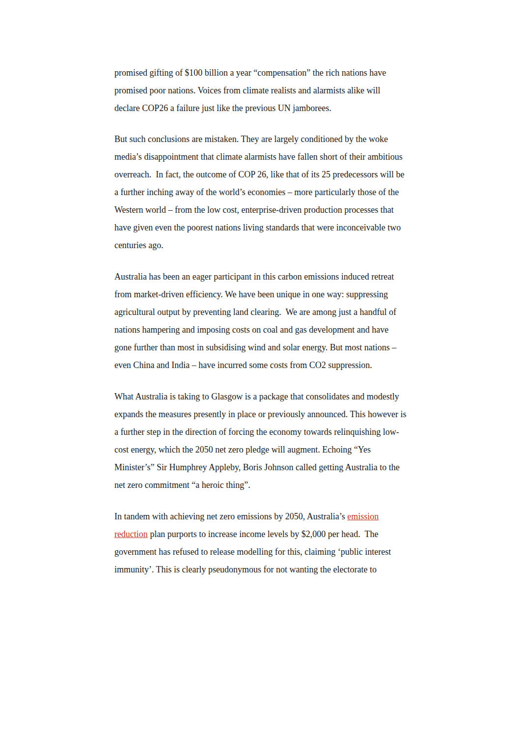promised gifting of $100 billion a year “compensation” the rich nations have promised poor nations. Voices from climate realists and alarmists alike will declare COP26 a failure just like the previous UN jamborees.
But such conclusions are mistaken. They are largely conditioned by the woke media’s disappointment that climate alarmists have fallen short of their ambitious overreach. In fact, the outcome of COP 26, like that of its 25 predecessors will be a further inching away of the world’s economies – more particularly those of the Western world – from the low cost, enterprise-driven production processes that have given even the poorest nations living standards that were inconceivable two centuries ago.
Australia has been an eager participant in this carbon emissions induced retreat from market-driven efficiency. We have been unique in one way: suppressing agricultural output by preventing land clearing. We are among just a handful of nations hampering and imposing costs on coal and gas development and have gone further than most in subsidising wind and solar energy. But most nations – even China and India – have incurred some costs from CO2 suppression.
What Australia is taking to Glasgow is a package that consolidates and modestly expands the measures presently in place or previously announced. This however is a further step in the direction of forcing the economy towards relinquishing low-cost energy, which the 2050 net zero pledge will augment. Echoing “Yes Minister’s” Sir Humphrey Appleby, Boris Johnson called getting Australia to the net zero commitment “a heroic thing”.
In tandem with achieving net zero emissions by 2050, Australia’s emission reduction plan purports to increase income levels by $2,000 per head. The government has refused to release modelling for this, claiming ‘public interest immunity’. This is clearly pseudonymous for not wanting the electorate to